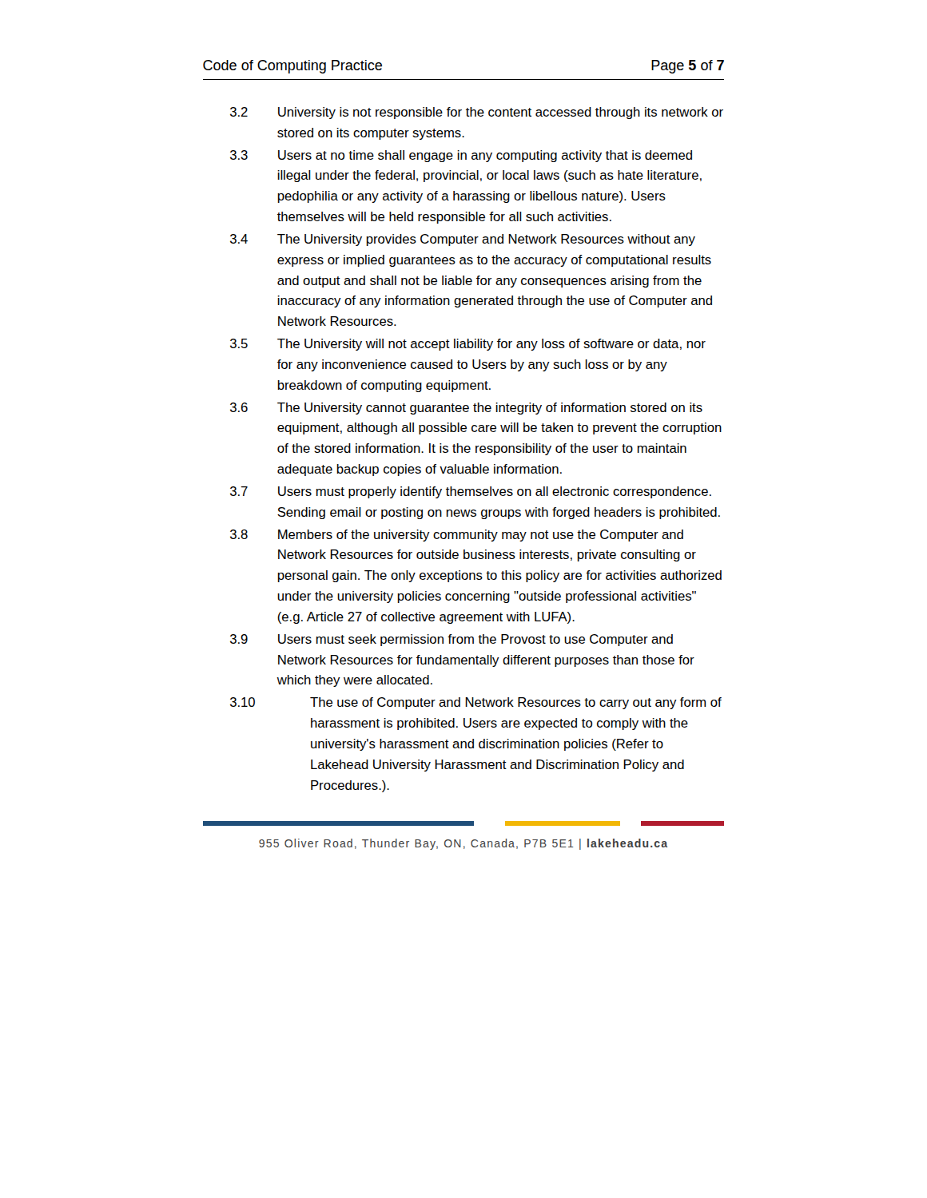Code of Computing Practice Page 5 of 7
3.2 University is not responsible for the content accessed through its network or stored on its computer systems.
3.3 Users at no time shall engage in any computing activity that is deemed illegal under the federal, provincial, or local laws (such as hate literature, pedophilia or any activity of a harassing or libellous nature). Users themselves will be held responsible for all such activities.
3.4 The University provides Computer and Network Resources without any express or implied guarantees as to the accuracy of computational results and output and shall not be liable for any consequences arising from the inaccuracy of any information generated through the use of Computer and Network Resources.
3.5 The University will not accept liability for any loss of software or data, nor for any inconvenience caused to Users by any such loss or by any breakdown of computing equipment.
3.6 The University cannot guarantee the integrity of information stored on its equipment, although all possible care will be taken to prevent the corruption of the stored information. It is the responsibility of the user to maintain adequate backup copies of valuable information.
3.7 Users must properly identify themselves on all electronic correspondence. Sending email or posting on news groups with forged headers is prohibited.
3.8 Members of the university community may not use the Computer and Network Resources for outside business interests, private consulting or personal gain. The only exceptions to this policy are for activities authorized under the university policies concerning "outside professional activities" (e.g. Article 27 of collective agreement with LUFA).
3.9 Users must seek permission from the Provost to use Computer and Network Resources for fundamentally different purposes than those for which they were allocated.
3.10 The use of Computer and Network Resources to carry out any form of harassment is prohibited. Users are expected to comply with the university's harassment and discrimination policies (Refer to Lakehead University Harassment and Discrimination Policy and Procedures.).
955 Oliver Road, Thunder Bay, ON, Canada, P7B 5E1 | lakeheadu.ca